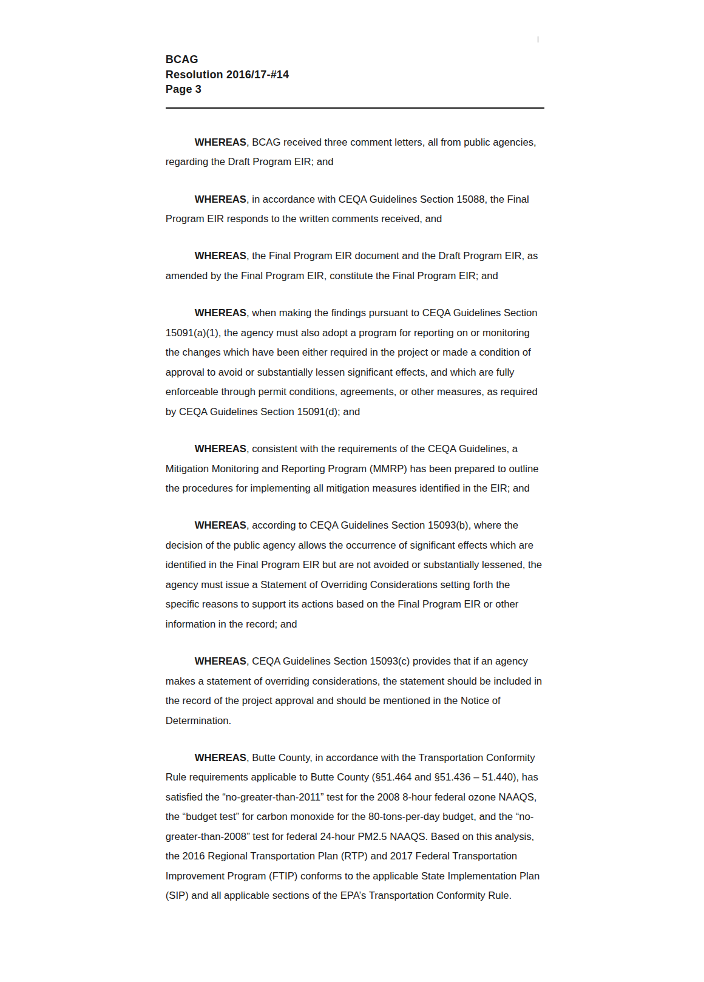BCAG
Resolution 2016/17-#14
Page 3
WHEREAS, BCAG received three comment letters, all from public agencies, regarding the Draft Program EIR; and
WHEREAS, in accordance with CEQA Guidelines Section 15088, the Final Program EIR responds to the written comments received, and
WHEREAS, the Final Program EIR document and the Draft Program EIR, as amended by the Final Program EIR, constitute the Final Program EIR; and
WHEREAS, when making the findings pursuant to CEQA Guidelines Section 15091(a)(1), the agency must also adopt a program for reporting on or monitoring the changes which have been either required in the project or made a condition of approval to avoid or substantially lessen significant effects, and which are fully enforceable through permit conditions, agreements, or other measures, as required by CEQA Guidelines Section 15091(d); and
WHEREAS, consistent with the requirements of the CEQA Guidelines, a Mitigation Monitoring and Reporting Program (MMRP) has been prepared to outline the procedures for implementing all mitigation measures identified in the EIR; and
WHEREAS, according to CEQA Guidelines Section 15093(b), where the decision of the public agency allows the occurrence of significant effects which are identified in the Final Program EIR but are not avoided or substantially lessened, the agency must issue a Statement of Overriding Considerations setting forth the specific reasons to support its actions based on the Final Program EIR or other information in the record; and
WHEREAS, CEQA Guidelines Section 15093(c) provides that if an agency makes a statement of overriding considerations, the statement should be included in the record of the project approval and should be mentioned in the Notice of Determination.
WHEREAS, Butte County, in accordance with the Transportation Conformity Rule requirements applicable to Butte County (§51.464 and §51.436 – 51.440), has satisfied the “no-greater-than-2011” test for the 2008 8-hour federal ozone NAAQS, the “budget test” for carbon monoxide for the 80-tons-per-day budget, and the “no-greater-than-2008” test for federal 24-hour PM2.5 NAAQS. Based on this analysis, the 2016 Regional Transportation Plan (RTP) and 2017 Federal Transportation Improvement Program (FTIP) conforms to the applicable State Implementation Plan (SIP) and all applicable sections of the EPA’s Transportation Conformity Rule.